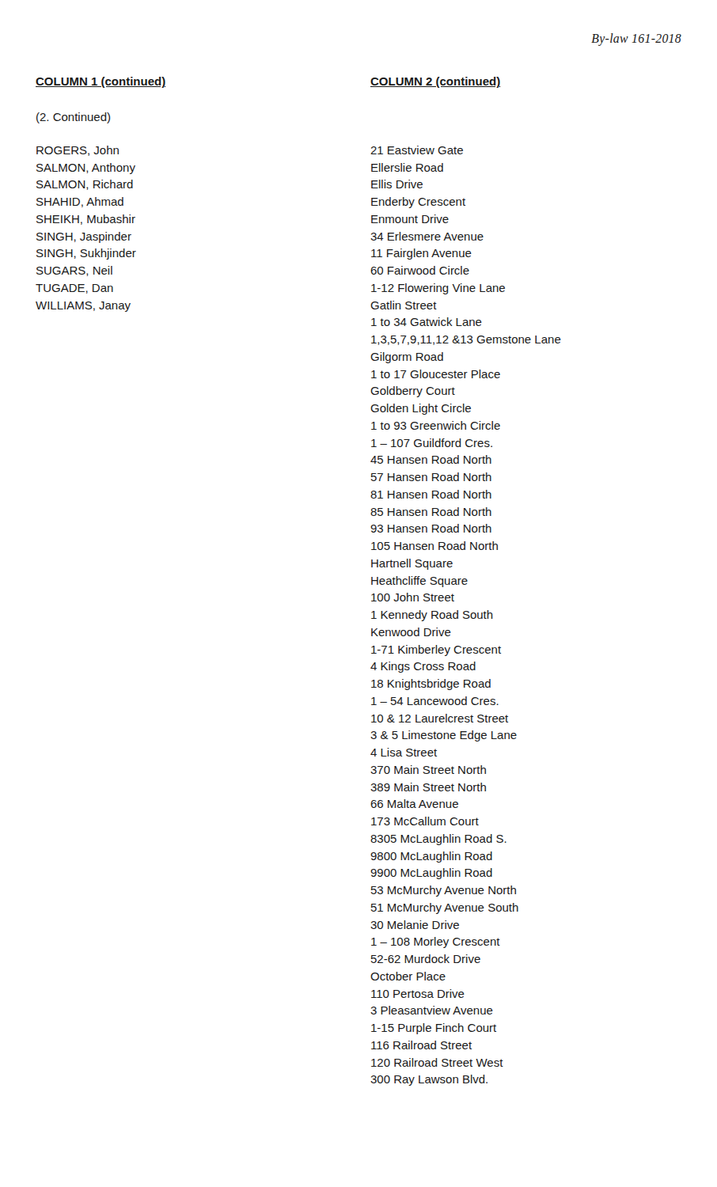By-law 161-2018
COLUMN 1 (continued)
COLUMN 2 (continued)
(2. Continued)
ROGERS, John
SALMON, Anthony
SALMON, Richard
SHAHID, Ahmad
SHEIKH, Mubashir
SINGH, Jaspinder
SINGH, Sukhjinder
SUGARS, Neil
TUGADE, Dan
WILLIAMS, Janay
21 Eastview Gate
Ellerslie Road
Ellis Drive
Enderby Crescent
Enmount Drive
34 Erlesmere Avenue
11 Fairglen Avenue
60 Fairwood Circle
1-12 Flowering Vine Lane
Gatlin Street
1 to 34 Gatwick Lane
1,3,5,7,9,11,12 &13 Gemstone Lane
Gilgorm Road
1 to 17 Gloucester Place
Goldberry Court
Golden Light Circle
1 to 93 Greenwich Circle
1 – 107 Guildford Cres.
45 Hansen Road North
57 Hansen Road North
81 Hansen Road North
85 Hansen Road North
93 Hansen Road North
105 Hansen Road North
Hartnell Square
Heathcliffe Square
100 John Street
1 Kennedy Road South
Kenwood Drive
1-71 Kimberley Crescent
4 Kings Cross Road
18 Knightsbridge Road
1 – 54 Lancewood Cres.
10 & 12 Laurelcrest Street
3 & 5 Limestone Edge Lane
4 Lisa Street
370 Main Street North
389 Main Street North
66 Malta Avenue
173 McCallum Court
8305 McLaughlin Road S.
9800 McLaughlin Road
9900 McLaughlin Road
53 McMurchy Avenue North
51 McMurchy Avenue South
30 Melanie Drive
1 – 108 Morley Crescent
52-62 Murdock Drive
October Place
110 Pertosa Drive
3 Pleasantview Avenue
1-15 Purple Finch Court
116 Railroad Street
120 Railroad Street West
300 Ray Lawson Blvd.